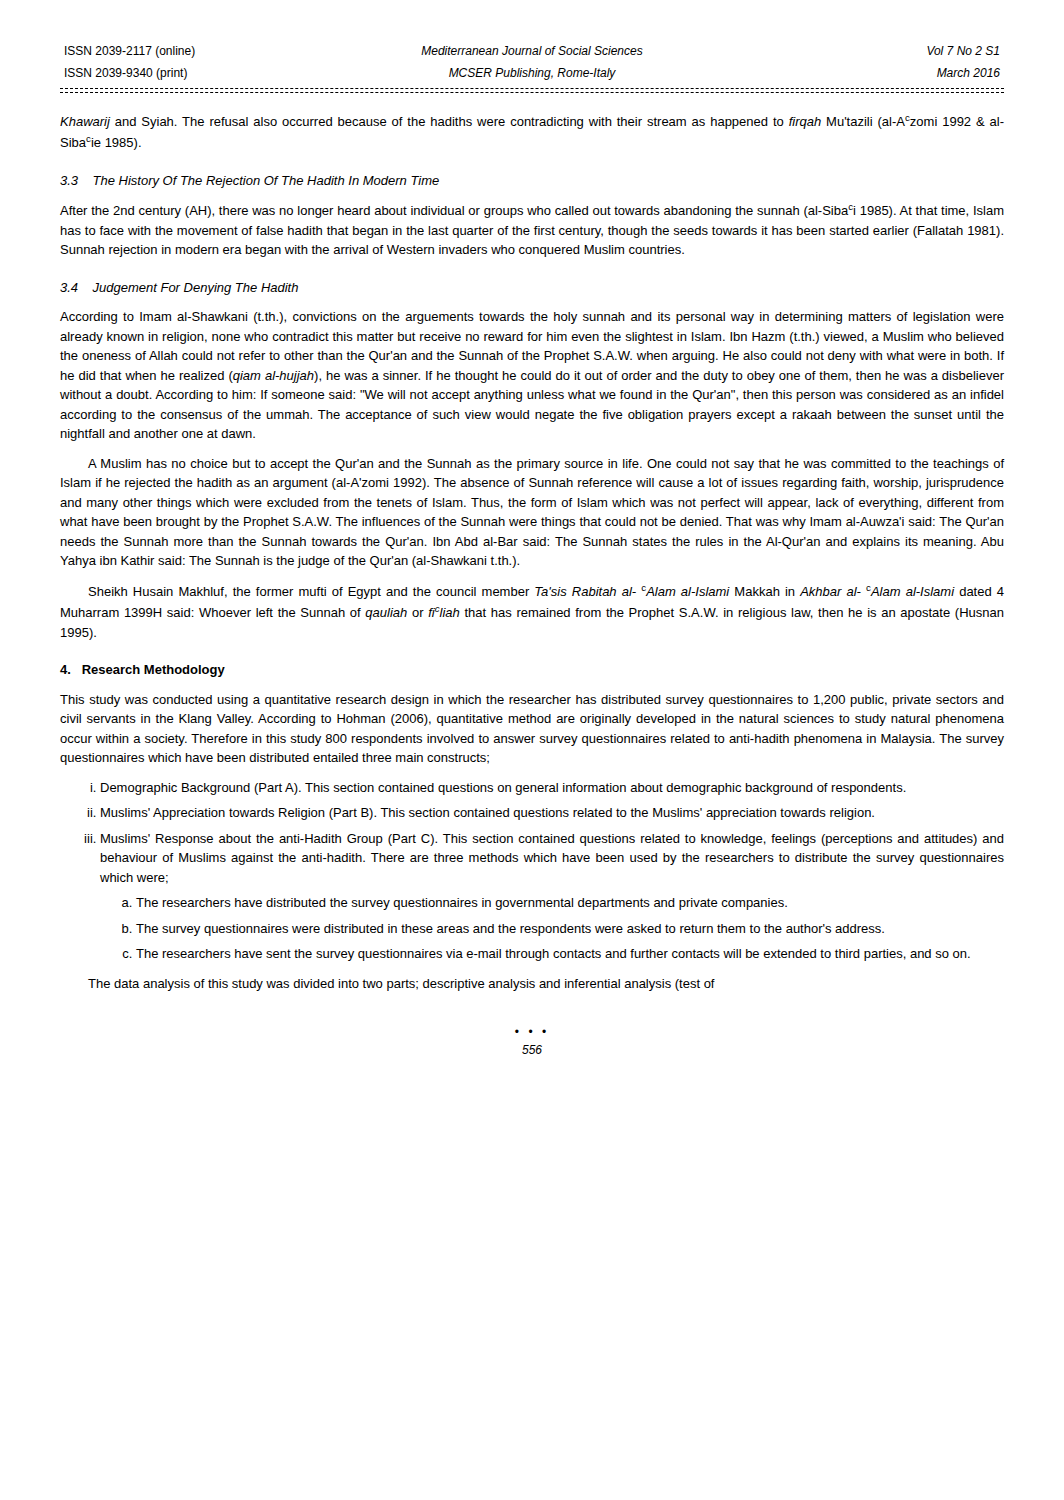| ISSN 2039-2117 (online) | Mediterranean Journal of Social Sciences | Vol 7 No 2 S1 |
| ISSN 2039-9340 (print) | MCSER Publishing, Rome-Italy | March 2016 |
Khawarij and Syiah. The refusal also occurred because of the hadiths were contradicting with their stream as happened to firqah Mu'tazili (al-Aczomi 1992 & al-Sibacie 1985).
3.3 The History Of The Rejection Of The Hadith In Modern Time
After the 2nd century (AH), there was no longer heard about individual or groups who called out towards abandoning the sunnah (al-Sibaci 1985). At that time, Islam has to face with the movement of false hadith that began in the last quarter of the first century, though the seeds towards it has been started earlier (Fallatah 1981). Sunnah rejection in modern era began with the arrival of Western invaders who conquered Muslim countries.
3.4 Judgement For Denying The Hadith
According to Imam al-Shawkani (t.th.), convictions on the arguements towards the holy sunnah and its personal way in determining matters of legislation were already known in religion, none who contradict this matter but receive no reward for him even the slightest in Islam. Ibn Hazm (t.th.) viewed, a Muslim who believed the oneness of Allah could not refer to other than the Qur'an and the Sunnah of the Prophet S.A.W. when arguing. He also could not deny with what were in both. If he did that when he realized (qiam al-hujjah), he was a sinner. If he thought he could do it out of order and the duty to obey one of them, then he was a disbeliever without a doubt. According to him: If someone said: "We will not accept anything unless what we found in the Qur'an", then this person was considered as an infidel according to the consensus of the ummah. The acceptance of such view would negate the five obligation prayers except a rakaah between the sunset until the nightfall and another one at dawn.
A Muslim has no choice but to accept the Qur'an and the Sunnah as the primary source in life. One could not say that he was committed to the teachings of Islam if he rejected the hadith as an argument (al-A'zomi 1992). The absence of Sunnah reference will cause a lot of issues regarding faith, worship, jurisprudence and many other things which were excluded from the tenets of Islam. Thus, the form of Islam which was not perfect will appear, lack of everything, different from what have been brought by the Prophet S.A.W. The influences of the Sunnah were things that could not be denied. That was why Imam al-Auwza'i said: The Qur'an needs the Sunnah more than the Sunnah towards the Qur'an. Ibn Abd al-Bar said: The Sunnah states the rules in the Al-Qur'an and explains its meaning. Abu Yahya ibn Kathir said: The Sunnah is the judge of the Qur'an (al-Shawkani t.th.).
Sheikh Husain Makhluf, the former mufti of Egypt and the council member Ta'sis Rabitah al- cAlam al-Islami Makkah in Akhbar al- cAlam al-Islami dated 4 Muharram 1399H said: Whoever left the Sunnah of qauliah or ficliah that has remained from the Prophet S.A.W. in religious law, then he is an apostate (Husnan 1995).
4. Research Methodology
This study was conducted using a quantitative research design in which the researcher has distributed survey questionnaires to 1,200 public, private sectors and civil servants in the Klang Valley. According to Hohman (2006), quantitative method are originally developed in the natural sciences to study natural phenomena occur within a society. Therefore in this study 800 respondents involved to answer survey questionnaires related to anti-hadith phenomena in Malaysia. The survey questionnaires which have been distributed entailed three main constructs;
Demographic Background (Part A). This section contained questions on general information about demographic background of respondents.
Muslims' Appreciation towards Religion (Part B). This section contained questions related to the Muslims' appreciation towards religion.
Muslims' Response about the anti-Hadith Group (Part C). This section contained questions related to knowledge, feelings (perceptions and attitudes) and behaviour of Muslims against the anti-hadith. There are three methods which have been used by the researchers to distribute the survey questionnaires which were;
The researchers have distributed the survey questionnaires in governmental departments and private companies.
The survey questionnaires were distributed in these areas and the respondents were asked to return them to the author's address.
The researchers have sent the survey questionnaires via e-mail through contacts and further contacts will be extended to third parties, and so on.
The data analysis of this study was divided into two parts; descriptive analysis and inferential analysis (test of
• • •
556